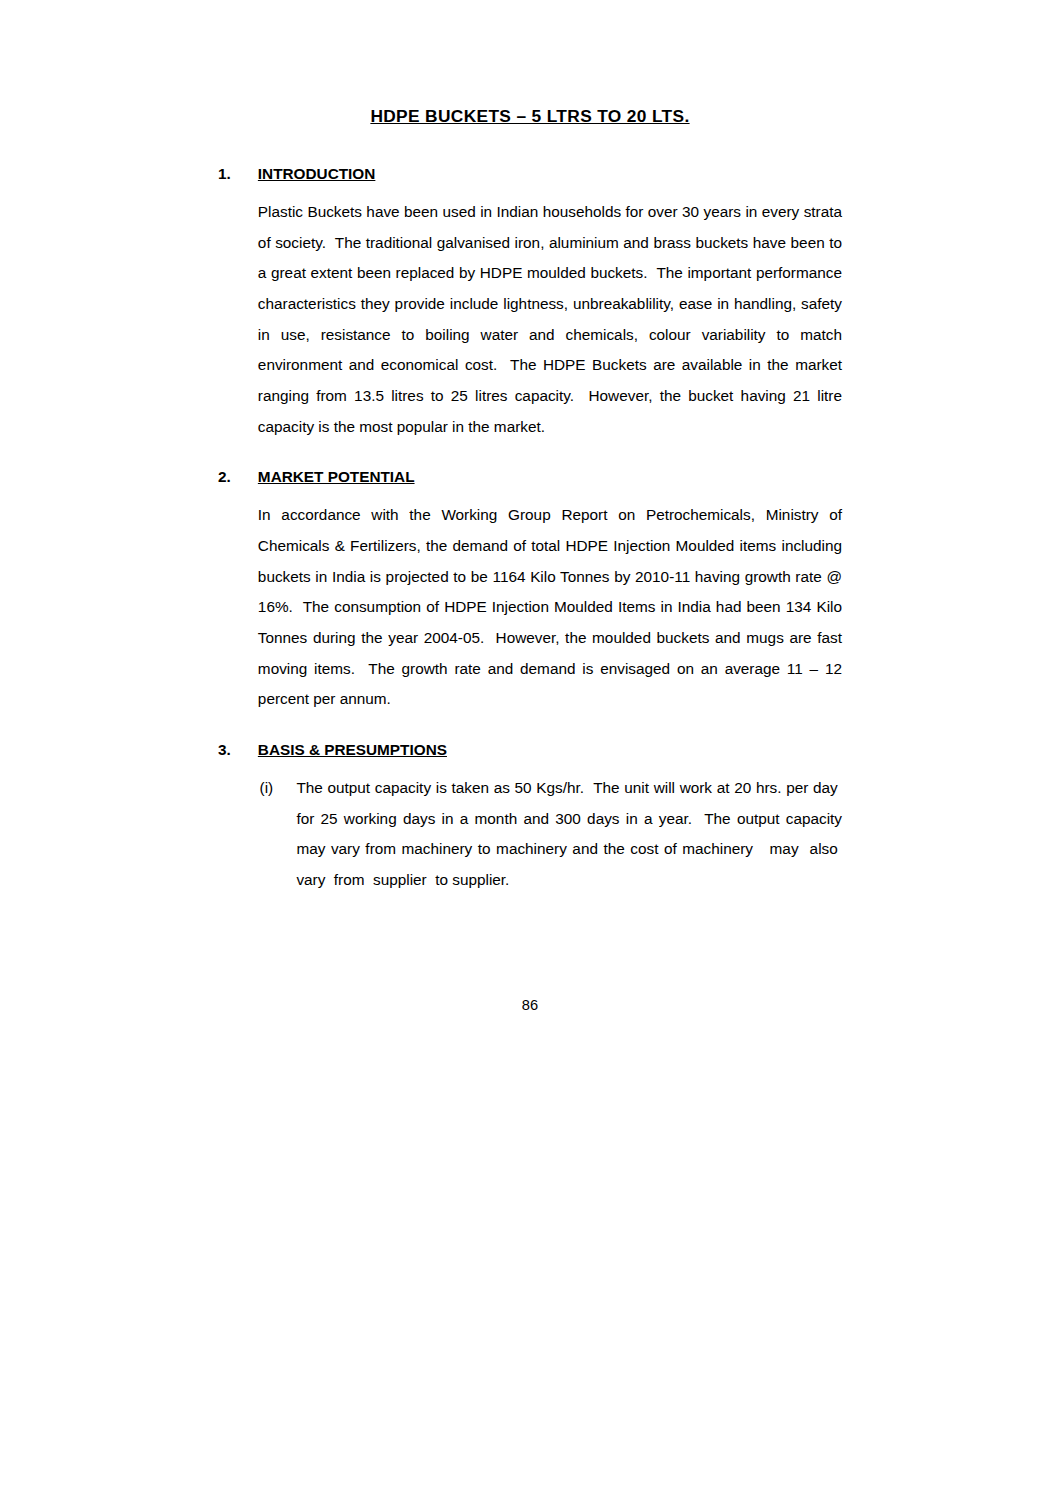HDPE BUCKETS – 5 LTRS TO 20 LTS.
1. INTRODUCTION
Plastic Buckets have been used in Indian households for over 30 years in every strata of society. The traditional galvanised iron, aluminium and brass buckets have been to a great extent been replaced by HDPE moulded buckets. The important performance characteristics they provide include lightness, unbreakablility, ease in handling, safety in use, resistance to boiling water and chemicals, colour variability to match environment and economical cost. The HDPE Buckets are available in the market ranging from 13.5 litres to 25 litres capacity. However, the bucket having 21 litre capacity is the most popular in the market.
2. MARKET POTENTIAL
In accordance with the Working Group Report on Petrochemicals, Ministry of Chemicals & Fertilizers, the demand of total HDPE Injection Moulded items including buckets in India is projected to be 1164 Kilo Tonnes by 2010-11 having growth rate @ 16%. The consumption of HDPE Injection Moulded Items in India had been 134 Kilo Tonnes during the year 2004-05. However, the moulded buckets and mugs are fast moving items. The growth rate and demand is envisaged on an average 11 – 12 percent per annum.
3. BASIS & PRESUMPTIONS
(i) The output capacity is taken as 50 Kgs/hr. The unit will work at 20 hrs. per day for 25 working days in a month and 300 days in a year. The output capacity may vary from machinery to machinery and the cost of machinery may also vary from supplier to supplier.
86